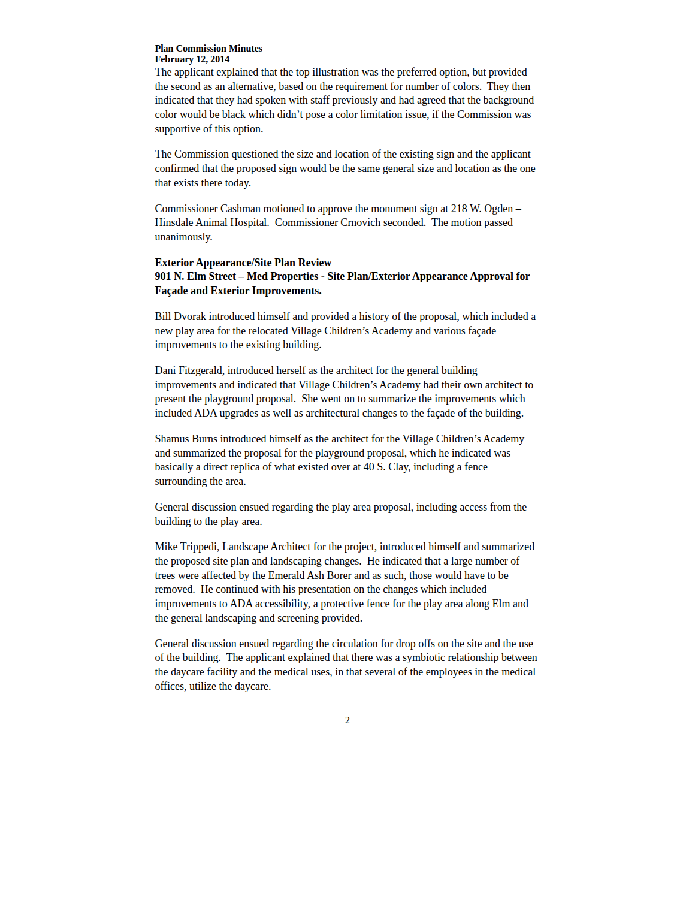Plan Commission Minutes
February 12, 2014
The applicant explained that the top illustration was the preferred option, but provided the second as an alternative, based on the requirement for number of colors. They then indicated that they had spoken with staff previously and had agreed that the background color would be black which didn’t pose a color limitation issue, if the Commission was supportive of this option.
The Commission questioned the size and location of the existing sign and the applicant confirmed that the proposed sign would be the same general size and location as the one that exists there today.
Commissioner Cashman motioned to approve the monument sign at 218 W. Ogden – Hinsdale Animal Hospital. Commissioner Crnovich seconded. The motion passed unanimously.
Exterior Appearance/Site Plan Review
901 N. Elm Street – Med Properties - Site Plan/Exterior Appearance Approval for Façade and Exterior Improvements.
Bill Dvorak introduced himself and provided a history of the proposal, which included a new play area for the relocated Village Children’s Academy and various façade improvements to the existing building.
Dani Fitzgerald, introduced herself as the architect for the general building improvements and indicated that Village Children’s Academy had their own architect to present the playground proposal. She went on to summarize the improvements which included ADA upgrades as well as architectural changes to the façade of the building.
Shamus Burns introduced himself as the architect for the Village Children’s Academy and summarized the proposal for the playground proposal, which he indicated was basically a direct replica of what existed over at 40 S. Clay, including a fence surrounding the area.
General discussion ensued regarding the play area proposal, including access from the building to the play area.
Mike Trippedi, Landscape Architect for the project, introduced himself and summarized the proposed site plan and landscaping changes. He indicated that a large number of trees were affected by the Emerald Ash Borer and as such, those would have to be removed. He continued with his presentation on the changes which included improvements to ADA accessibility, a protective fence for the play area along Elm and the general landscaping and screening provided.
General discussion ensued regarding the circulation for drop offs on the site and the use of the building. The applicant explained that there was a symbiotic relationship between the daycare facility and the medical uses, in that several of the employees in the medical offices, utilize the daycare.
2